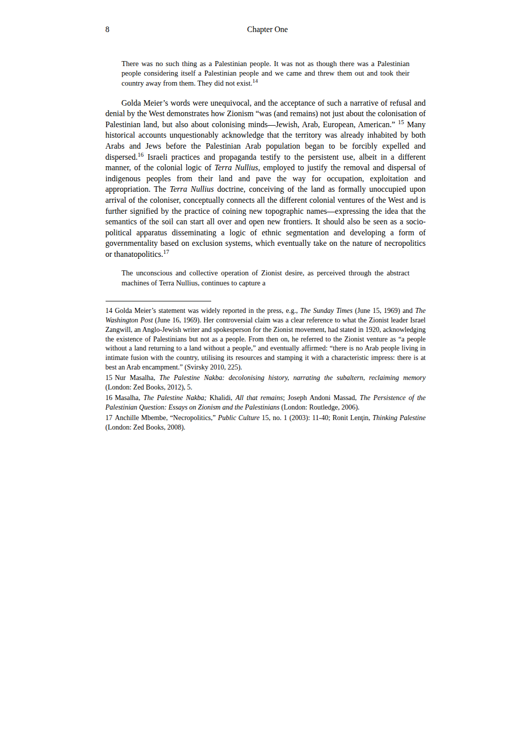8 Chapter One
There was no such thing as a Palestinian people. It was not as though there was a Palestinian people considering itself a Palestinian people and we came and threw them out and took their country away from them. They did not exist.14
Golda Meier’s words were unequivocal, and the acceptance of such a narrative of refusal and denial by the West demonstrates how Zionism “was (and remains) not just about the colonisation of Palestinian land, but also about colonising minds—Jewish, Arab, European, American.” 15 Many historical accounts unquestionably acknowledge that the territory was already inhabited by both Arabs and Jews before the Palestinian Arab population began to be forcibly expelled and dispersed.16 Israeli practices and propaganda testify to the persistent use, albeit in a different manner, of the colonial logic of Terra Nullius, employed to justify the removal and dispersal of indigenous peoples from their land and pave the way for occupation, exploitation and appropriation. The Terra Nullius doctrine, conceiving of the land as formally unoccupied upon arrival of the coloniser, conceptually connects all the different colonial ventures of the West and is further signified by the practice of coining new topographic names—expressing the idea that the semantics of the soil can start all over and open new frontiers. It should also be seen as a socio-political apparatus disseminating a logic of ethnic segmentation and developing a form of governmentality based on exclusion systems, which eventually take on the nature of necropolitics or thanatopolitics.17
The unconscious and collective operation of Zionist desire, as perceived through the abstract machines of Terra Nullius, continues to capture a
14 Golda Meier’s statement was widely reported in the press, e.g., The Sunday Times (June 15, 1969) and The Washington Post (June 16, 1969). Her controversial claim was a clear reference to what the Zionist leader Israel Zangwill, an Anglo-Jewish writer and spokesperson for the Zionist movement, had stated in 1920, acknowledging the existence of Palestinians but not as a people. From then on, he referred to the Zionist venture as “a people without a land returning to a land without a people,” and eventually affirmed: “there is no Arab people living in intimate fusion with the country, utilising its resources and stamping it with a characteristic impress: there is at best an Arab encampment.” (Svirsky 2010, 225).
15 Nur Masalha, The Palestine Nakba: decolonising history, narrating the subaltern, reclaiming memory (London: Zed Books, 2012), 5.
16 Masalha, The Palestine Nakba; Khalidi, All that remains; Joseph Andoni Massad, The Persistence of the Palestinian Question: Essays on Zionism and the Palestinians (London: Routledge, 2006).
17 Anchille Mbembe, “Necropolitics,” Public Culture 15, no. 1 (2003): 11-40; Ronit Lenţin, Thinking Palestine (London: Zed Books, 2008).